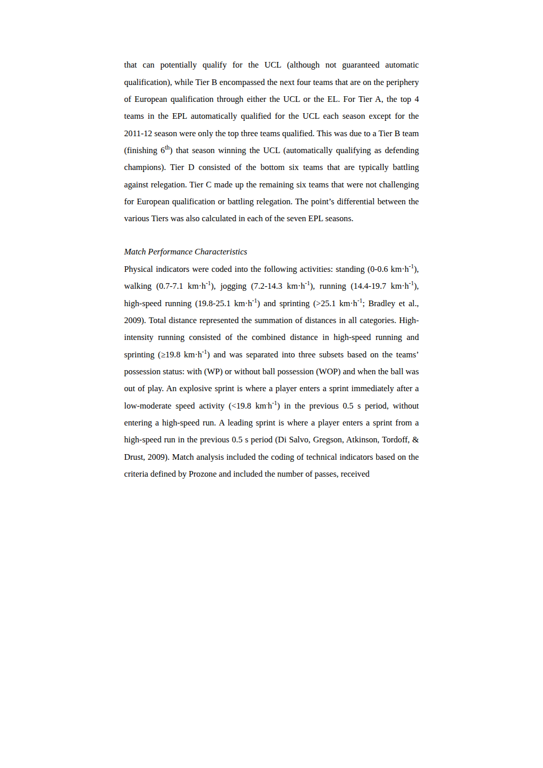that can potentially qualify for the UCL (although not guaranteed automatic qualification), while Tier B encompassed the next four teams that are on the periphery of European qualification through either the UCL or the EL. For Tier A, the top 4 teams in the EPL automatically qualified for the UCL each season except for the 2011-12 season were only the top three teams qualified. This was due to a Tier B team (finishing 6th) that season winning the UCL (automatically qualifying as defending champions). Tier D consisted of the bottom six teams that are typically battling against relegation. Tier C made up the remaining six teams that were not challenging for European qualification or battling relegation. The point’s differential between the various Tiers was also calculated in each of the seven EPL seasons.
Match Performance Characteristics
Physical indicators were coded into the following activities: standing (0-0.6 km·h-1), walking (0.7-7.1 km·h-1), jogging (7.2-14.3 km·h-1), running (14.4-19.7 km·h-1), high-speed running (19.8-25.1 km·h-1) and sprinting (>25.1 km·h-1; Bradley et al., 2009). Total distance represented the summation of distances in all categories. High-intensity running consisted of the combined distance in high-speed running and sprinting (≥19.8 km·h-1) and was separated into three subsets based on the teams’ possession status: with (WP) or without ball possession (WOP) and when the ball was out of play. An explosive sprint is where a player enters a sprint immediately after a low-moderate speed activity (<19.8 km.h-1) in the previous 0.5 s period, without entering a high-speed run. A leading sprint is where a player enters a sprint from a high-speed run in the previous 0.5 s period (Di Salvo, Gregson, Atkinson, Tordoff, & Drust, 2009). Match analysis included the coding of technical indicators based on the criteria defined by Prozone and included the number of passes, received